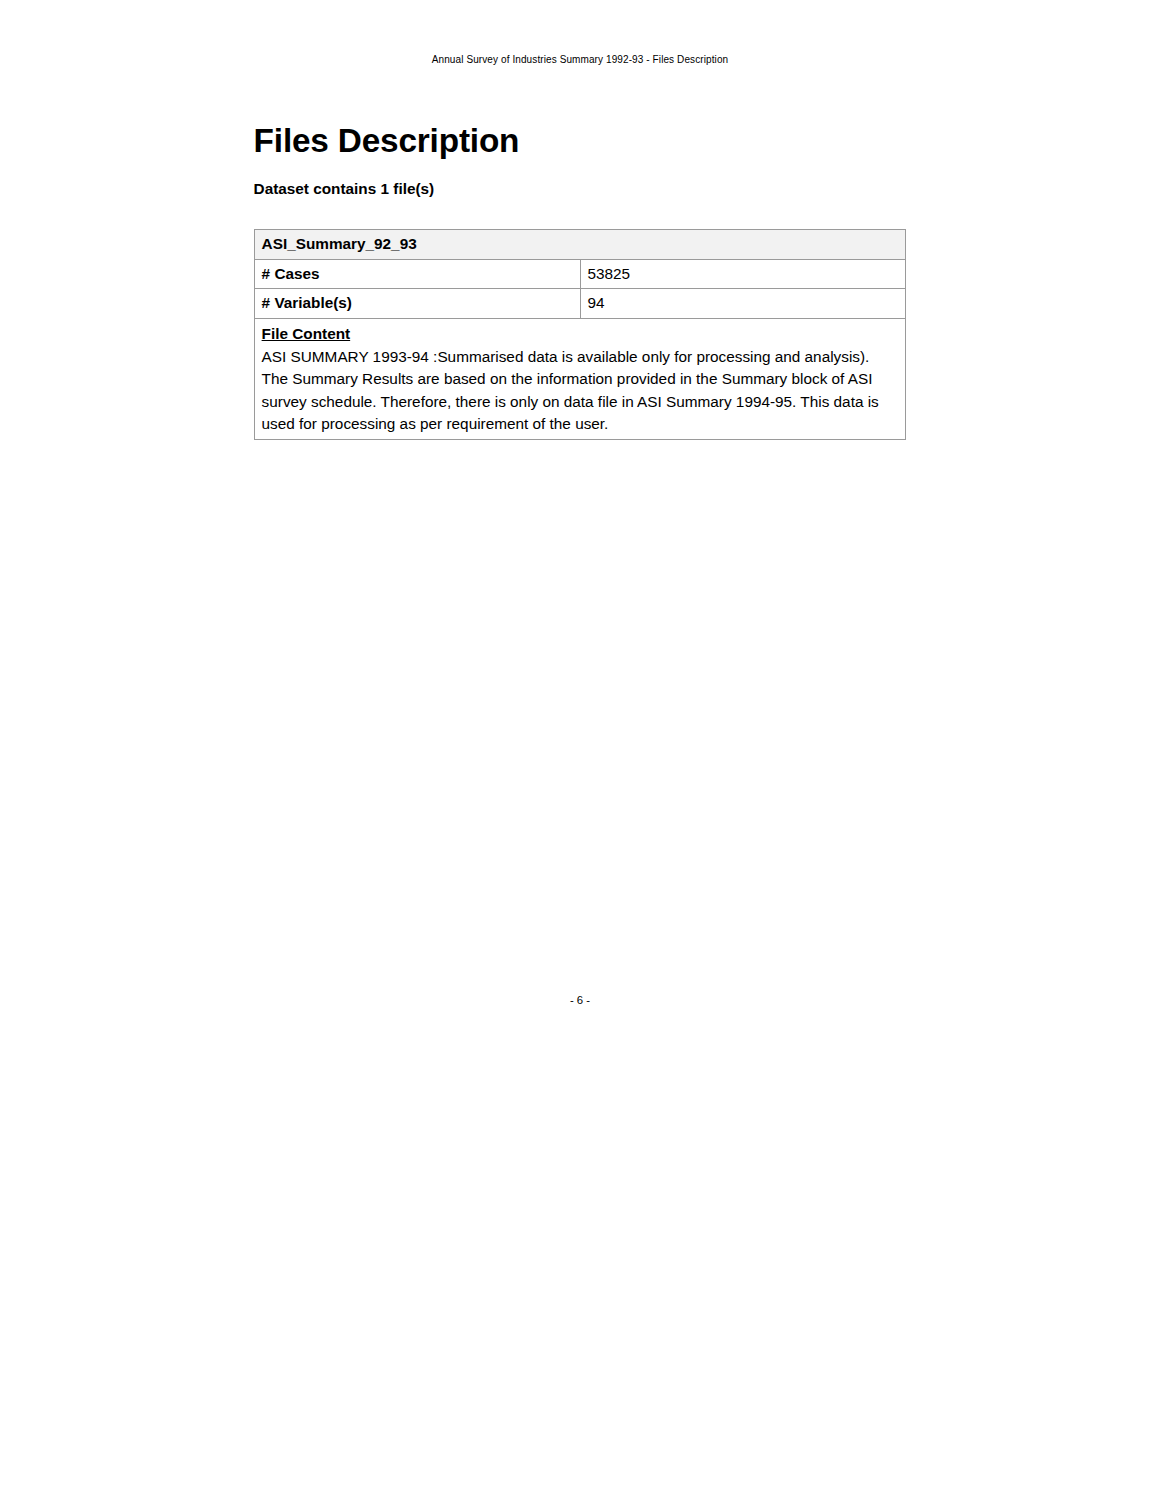Annual Survey of Industries Summary 1992-93 - Files Description
Files Description
Dataset contains 1 file(s)
| ASI_Summary_92_93 |
| # Cases | 53825 |
| # Variable(s) | 94 |
| File Content ASI SUMMARY 1993-94 :Summarised data is available only for processing and analysis). The Summary Results are based on the information provided in the Summary block of ASI survey schedule. Therefore, there is only on data file in ASI Summary 1994-95. This data is used for processing as per requirement of the user. |
- 6 -